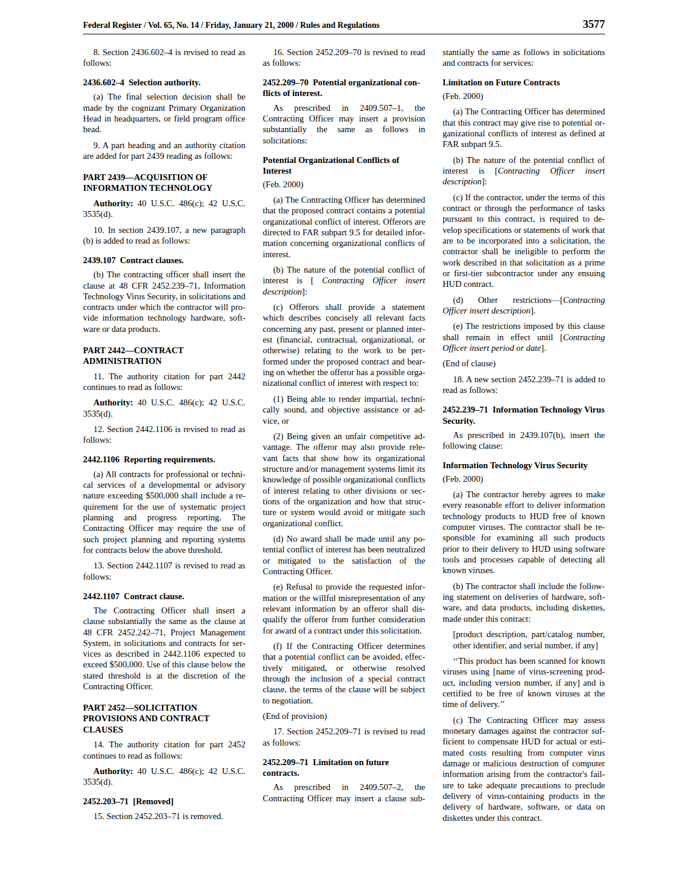Federal Register / Vol. 65, No. 14 / Friday, January 21, 2000 / Rules and Regulations
3577
8. Section 2436.602–4 is revised to read as follows:
2436.602–4 Selection authority.
(a) The final selection decision shall be made by the cognizant Primary Organization Head in headquarters, or field program office head.
9. A part heading and an authority citation are added for part 2439 reading as follows:
PART 2439—ACQUISITION OF INFORMATION TECHNOLOGY
Authority: 40 U.S.C. 486(c); 42 U.S.C. 3535(d).
10. In section 2439.107, a new paragraph (b) is added to read as follows:
2439.107 Contract clauses.
(b) The contracting officer shall insert the clause at 48 CFR 2452.239–71, Information Technology Virus Security, in solicitations and contracts under which the contractor will provide information technology hardware, software or data products.
PART 2442—CONTRACT ADMINISTRATION
11. The authority citation for part 2442 continues to read as follows:
Authority: 40 U.S.C. 486(c); 42 U.S.C. 3535(d).
12. Section 2442.1106 is revised to read as follows:
2442.1106 Reporting requirements.
(a) All contracts for professional or technical services of a developmental or advisory nature exceeding $500,000 shall include a requirement for the use of systematic project planning and progress reporting. The Contracting Officer may require the use of such project planning and reporting systems for contracts below the above threshold.
13. Section 2442.1107 is revised to read as follows:
2442.1107 Contract clause.
The Contracting Officer shall insert a clause substantially the same as the clause at 48 CFR 2452.242–71, Project Management System, in solicitations and contracts for services as described in 2442.1106 expected to exceed $500,000. Use of this clause below the stated threshold is at the discretion of the Contracting Officer.
PART 2452—SOLICITATION PROVISIONS AND CONTRACT CLAUSES
14. The authority citation for part 2452 continues to read as follows:
Authority: 40 U.S.C. 486(c); 42 U.S.C. 3535(d).
2452.203–71 [Removed]
15. Section 2452.203–71 is removed.
16. Section 2452.209–70 is revised to read as follows:
2452.209–70 Potential organizational conflicts of interest.
As prescribed in 2409.507–1, the Contracting Officer may insert a provision substantially the same as follows in solicitations:
Potential Organizational Conflicts of Interest
(Feb. 2000)
(a) The Contracting Officer has determined that the proposed contract contains a potential organizational conflict of interest. Offerors are directed to FAR subpart 9.5 for detailed information concerning organizational conflicts of interest.
(b) The nature of the potential conflict of interest is [ Contracting Officer insert description]:
(c) Offerors shall provide a statement which describes concisely all relevant facts concerning any past, present or planned interest (financial, contractual, organizational, or otherwise) relating to the work to be performed under the proposed contract and bearing on whether the offeror has a possible organizational conflict of interest with respect to:
(1) Being able to render impartial, technically sound, and objective assistance or advice, or
(2) Being given an unfair competitive advantage. The offeror may also provide relevant facts that show how its organizational structure and/or management systems limit its knowledge of possible organizational conflicts of interest relating to other divisions or sections of the organization and how that structure or system would avoid or mitigate such organizational conflict.
(d) No award shall be made until any potential conflict of interest has been neutralized or mitigated to the satisfaction of the Contracting Officer.
(e) Refusal to provide the requested information or the willful misrepresentation of any relevant information by an offeror shall disqualify the offeror from further consideration for award of a contract under this solicitation.
(f) If the Contracting Officer determines that a potential conflict can be avoided, effectively mitigated, or otherwise resolved through the inclusion of a special contract clause, the terms of the clause will be subject to negotiation.
(End of provision)
17. Section 2452.209–71 is revised to read as follows:
2452.209–71 Limitation on future contracts.
As prescribed in 2409.507–2, the Contracting Officer may insert a clause substantially the same as follows in solicitations and contracts for services:
Limitation on Future Contracts
(Feb. 2000)
(a) The Contracting Officer has determined that this contract may give rise to potential organizational conflicts of interest as defined at FAR subpart 9.5.
(b) The nature of the potential conflict of interest is [Contracting Officer insert description]:
(c) If the contractor, under the terms of this contract or through the performance of tasks pursuant to this contract, is required to develop specifications or statements of work that are to be incorporated into a solicitation, the contractor shall be ineligible to perform the work described in that solicitation as a prime or first-tier subcontractor under any ensuing HUD contract.
(d) Other restrictions—[Contracting Officer insert description].
(e) The restrictions imposed by this clause shall remain in effect until [Contracting Officer insert period or date].
(End of clause)
18. A new section 2452.239–71 is added to read as follows:
2452.239–71 Information Technology Virus Security.
As prescribed in 2439.107(b), insert the following clause:
Information Technology Virus Security
(Feb. 2000)
(a) The contractor hereby agrees to make every reasonable effort to deliver information technology products to HUD free of known computer viruses. The contractor shall be responsible for examining all such products prior to their delivery to HUD using software tools and processes capable of detecting all known viruses.
(b) The contractor shall include the following statement on deliveries of hardware, software, and data products, including diskettes, made under this contract:
[product description, part/catalog number, other identifier, and serial number, if any]
‘‘This product has been scanned for known viruses using [name of virus-screening product, including version number, if any] and is certified to be free of known viruses at the time of delivery.’’
(c) The Contracting Officer may assess monetary damages against the contractor sufficient to compensate HUD for actual or estimated costs resulting from computer virus damage or malicious destruction of computer information arising from the contractor's failure to take adequate precautions to preclude delivery of virus-containing products in the delivery of hardware, software, or data on diskettes under this contract.